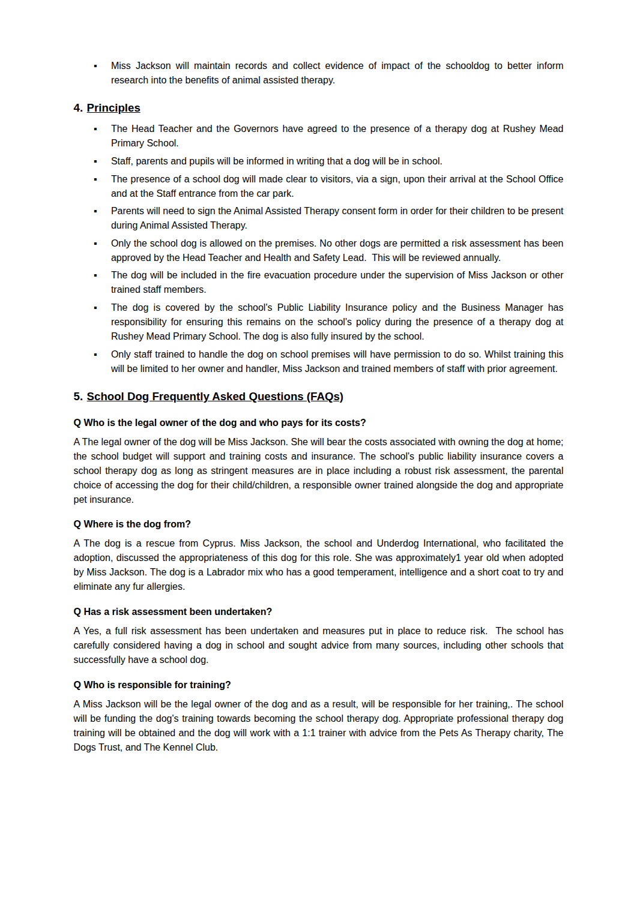Miss Jackson will maintain records and collect evidence of impact of the schooldog to better inform research into the benefits of animal assisted therapy.
4. Principles
The Head Teacher and the Governors have agreed to the presence of a therapy dog at Rushey Mead Primary School.
Staff, parents and pupils will be informed in writing that a dog will be in school.
The presence of a school dog will made clear to visitors, via a sign, upon their arrival at the School Office and at the Staff entrance from the car park.
Parents will need to sign the Animal Assisted Therapy consent form in order for their children to be present during Animal Assisted Therapy.
Only the school dog is allowed on the premises. No other dogs are permitted a risk assessment has been approved by the Head Teacher and Health and Safety Lead. This will be reviewed annually.
The dog will be included in the fire evacuation procedure under the supervision of Miss Jackson or other trained staff members.
The dog is covered by the school's Public Liability Insurance policy and the Business Manager has responsibility for ensuring this remains on the school's policy during the presence of a therapy dog at Rushey Mead Primary School. The dog is also fully insured by the school.
Only staff trained to handle the dog on school premises will have permission to do so. Whilst training this will be limited to her owner and handler, Miss Jackson and trained members of staff with prior agreement.
5. School Dog Frequently Asked Questions (FAQs)
Q Who is the legal owner of the dog and who pays for its costs?
A The legal owner of the dog will be Miss Jackson. She will bear the costs associated with owning the dog at home; the school budget will support and training costs and insurance. The school's public liability insurance covers a school therapy dog as long as stringent measures are in place including a robust risk assessment, the parental choice of accessing the dog for their child/children, a responsible owner trained alongside the dog and appropriate pet insurance.
Q Where is the dog from?
A The dog is a rescue from Cyprus. Miss Jackson, the school and Underdog International, who facilitated the adoption, discussed the appropriateness of this dog for this role. She was approximately1 year old when adopted by Miss Jackson. The dog is a Labrador mix who has a good temperament, intelligence and a short coat to try and eliminate any fur allergies.
Q Has a risk assessment been undertaken?
A Yes, a full risk assessment has been undertaken and measures put in place to reduce risk. The school has carefully considered having a dog in school and sought advice from many sources, including other schools that successfully have a school dog.
Q Who is responsible for training?
A Miss Jackson will be the legal owner of the dog and as a result, will be responsible for her training,. The school will be funding the dog's training towards becoming the school therapy dog. Appropriate professional therapy dog training will be obtained and the dog will work with a 1:1 trainer with advice from the Pets As Therapy charity, The Dogs Trust, and The Kennel Club.